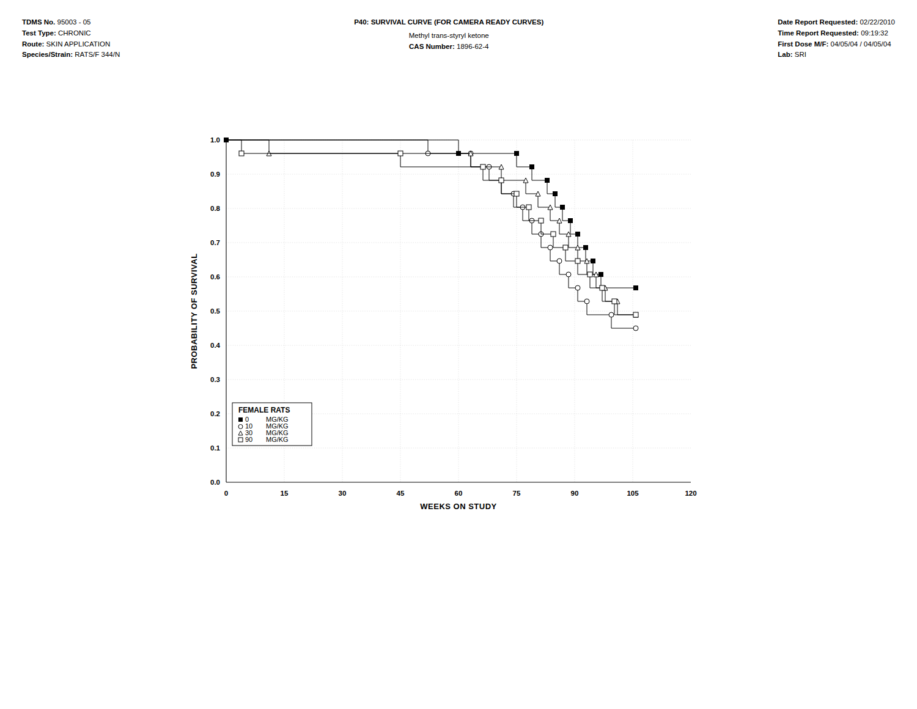TDMS No. 95003 - 05
Test Type: CHRONIC
Route: SKIN APPLICATION
Species/Strain: RATS/F 344/N
P40: SURVIVAL CURVE (FOR CAMERA READY CURVES)
Methyl trans-styryl ketone
CAS Number: 1896-62-4
Date Report Requested: 02/22/2010
Time Report Requested: 09:19:32
First Dose M/F: 04/05/04 / 04/05/04
Lab: SRI
===== Plot geometry ===== x: 0 weeks -> 70 px ; 120 weeks -> 830 px (6.3333 px per week) y: 0.0 -> 570 px ; 1.0 -> 10 px (560 px per 1.0 prob) 0.0 0.1 0.2 0.3 0.4 0.5 0.6 0.7 0.8 0.9 1.0 0 15 30 45 60 75 90 105 120 WEEKS ON STUDY PROBABILITY OF SURVIVAL FEMALE RATS 0 MG/KG 10 MG/KG 30 MG/KG 90 MG/KG